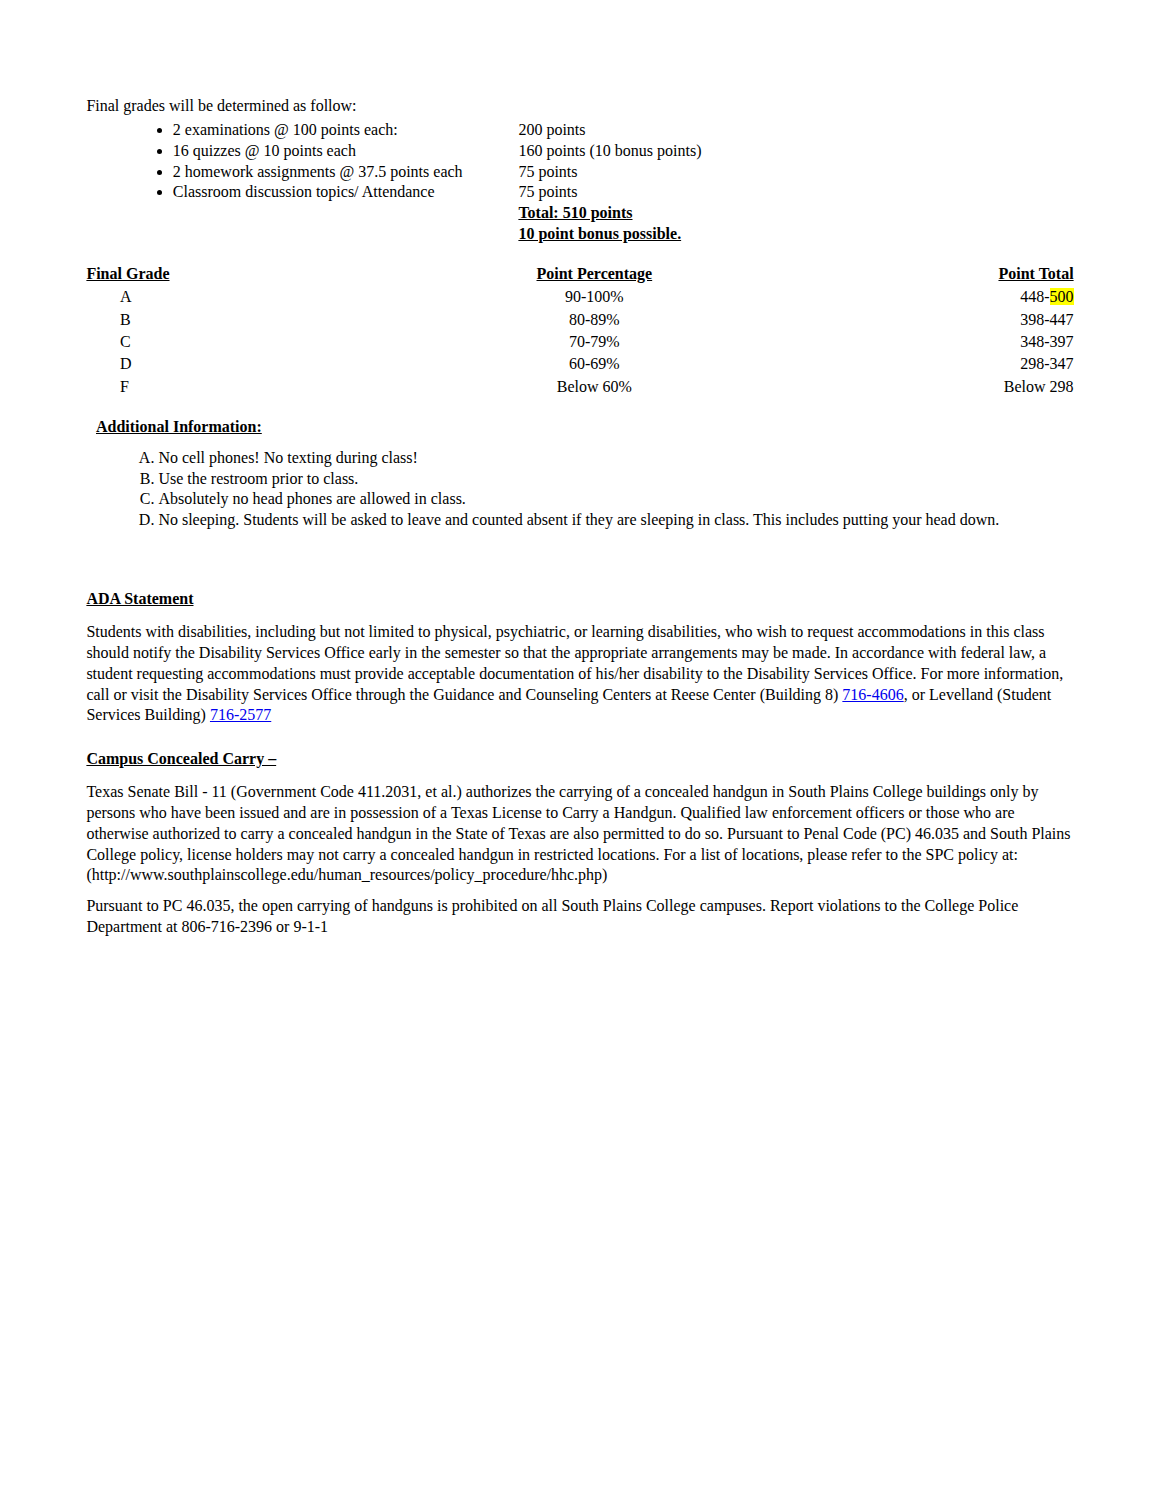Final grades will be determined as follow:
2 examinations @ 100 points each: 200 points
16 quizzes @ 10 points each 160 points (10 bonus points)
2 homework assignments @ 37.5 points each 75 points
Classroom discussion topics/ Attendance 75 points
Total: 510 points
10 point bonus possible.
| Final Grade | Point Percentage | Point Total |
| --- | --- | --- |
| A | 90-100% | 448- 500 |
| B | 80-89% | 398-447 |
| C | 70-79% | 348-397 |
| D | 60-69% | 298-347 |
| F | Below 60% | Below 298 |
Additional Information:
No cell phones! No texting during class!
Use the restroom prior to class.
Absolutely no head phones are allowed in class.
No sleeping. Students will be asked to leave and counted absent if they are sleeping in class. This includes putting your head down.
ADA Statement
Students with disabilities, including but not limited to physical, psychiatric, or learning disabilities, who wish to request accommodations in this class should notify the Disability Services Office early in the semester so that the appropriate arrangements may be made. In accordance with federal law, a student requesting accommodations must provide acceptable documentation of his/her disability to the Disability Services Office. For more information, call or visit the Disability Services Office through the Guidance and Counseling Centers at Reese Center (Building 8) 716-4606, or Levelland (Student Services Building) 716-2577
Campus Concealed Carry –
Texas Senate Bill - 11 (Government Code 411.2031, et al.) authorizes the carrying of a concealed handgun in South Plains College buildings only by persons who have been issued and are in possession of a Texas License to Carry a Handgun. Qualified law enforcement officers or those who are otherwise authorized to carry a concealed handgun in the State of Texas are also permitted to do so. Pursuant to Penal Code (PC) 46.035 and South Plains College policy, license holders may not carry a concealed handgun in restricted locations. For a list of locations, please refer to the SPC policy at: (http://www.southplainscollege.edu/human_resources/policy_procedure/hhc.php)
Pursuant to PC 46.035, the open carrying of handguns is prohibited on all South Plains College campuses. Report violations to the College Police Department at 806-716-2396 or 9-1-1